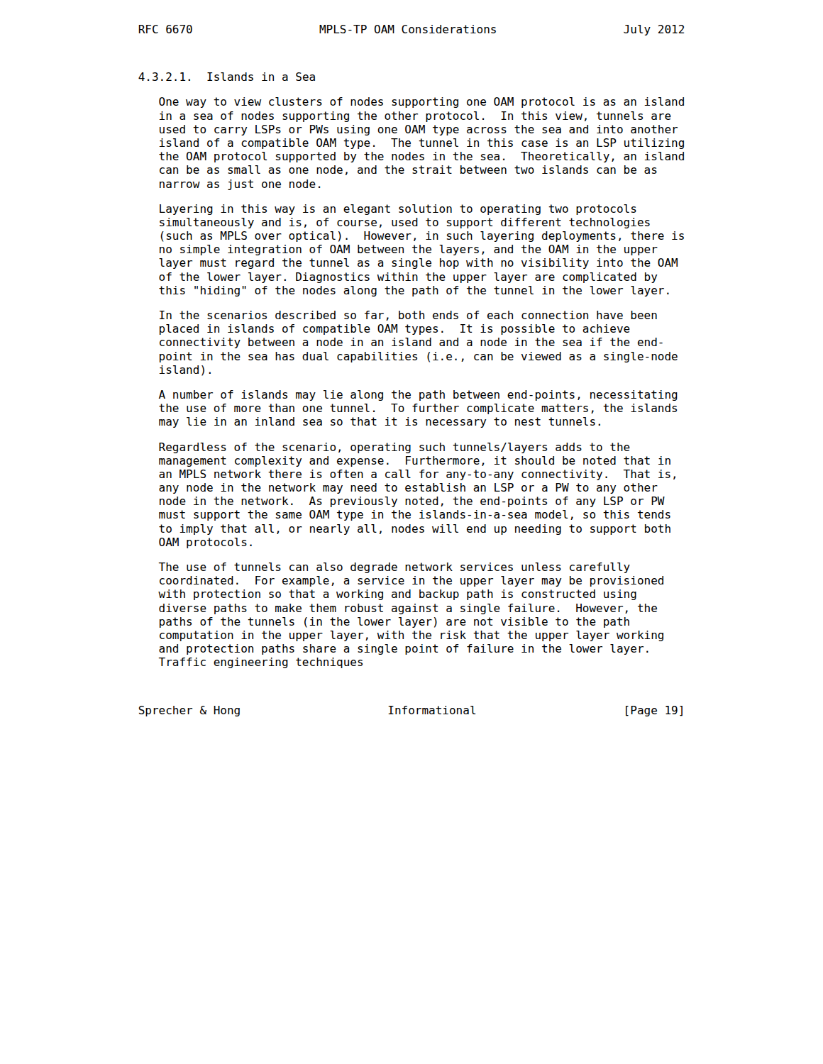RFC 6670 MPLS-TP OAM Considerations July 2012
4.3.2.1. Islands in a Sea
One way to view clusters of nodes supporting one OAM protocol is as an island in a sea of nodes supporting the other protocol. In this view, tunnels are used to carry LSPs or PWs using one OAM type across the sea and into another island of a compatible OAM type. The tunnel in this case is an LSP utilizing the OAM protocol supported by the nodes in the sea. Theoretically, an island can be as small as one node, and the strait between two islands can be as narrow as just one node.
Layering in this way is an elegant solution to operating two protocols simultaneously and is, of course, used to support different technologies (such as MPLS over optical). However, in such layering deployments, there is no simple integration of OAM between the layers, and the OAM in the upper layer must regard the tunnel as a single hop with no visibility into the OAM of the lower layer. Diagnostics within the upper layer are complicated by this "hiding" of the nodes along the path of the tunnel in the lower layer.
In the scenarios described so far, both ends of each connection have been placed in islands of compatible OAM types. It is possible to achieve connectivity between a node in an island and a node in the sea if the end-point in the sea has dual capabilities (i.e., can be viewed as a single-node island).
A number of islands may lie along the path between end-points, necessitating the use of more than one tunnel. To further complicate matters, the islands may lie in an inland sea so that it is necessary to nest tunnels.
Regardless of the scenario, operating such tunnels/layers adds to the management complexity and expense. Furthermore, it should be noted that in an MPLS network there is often a call for any-to-any connectivity. That is, any node in the network may need to establish an LSP or a PW to any other node in the network. As previously noted, the end-points of any LSP or PW must support the same OAM type in the islands-in-a-sea model, so this tends to imply that all, or nearly all, nodes will end up needing to support both OAM protocols.
The use of tunnels can also degrade network services unless carefully coordinated. For example, a service in the upper layer may be provisioned with protection so that a working and backup path is constructed using diverse paths to make them robust against a single failure. However, the paths of the tunnels (in the lower layer) are not visible to the path computation in the upper layer, with the risk that the upper layer working and protection paths share a single point of failure in the lower layer. Traffic engineering techniques
Sprecher & Hong Informational [Page 19]